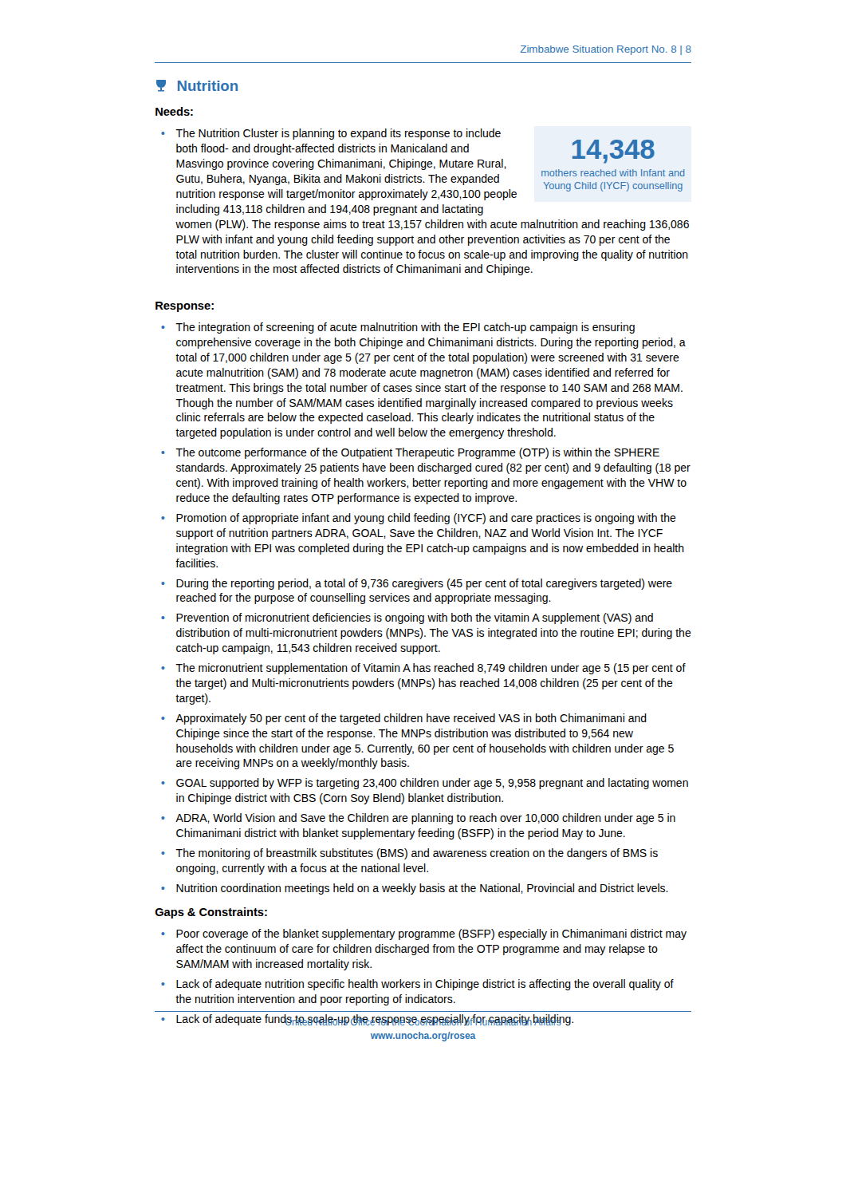Zimbabwe Situation Report No. 8 | 8
Nutrition
Needs:
14,348
mothers reached with Infant and Young Child (IYCF) counselling
The Nutrition Cluster is planning to expand its response to include both flood- and drought-affected districts in Manicaland and Masvingo province covering Chimanimani, Chipinge, Mutare Rural, Gutu, Buhera, Nyanga, Bikita and Makoni districts. The expanded nutrition response will target/monitor approximately 2,430,100 people including 413,118 children and 194,408 pregnant and lactating women (PLW). The response aims to treat 13,157 children with acute malnutrition and reaching 136,086 PLW with infant and young child feeding support and other prevention activities as 70 per cent of the total nutrition burden. The cluster will continue to focus on scale-up and improving the quality of nutrition interventions in the most affected districts of Chimanimani and Chipinge.
Response:
The integration of screening of acute malnutrition with the EPI catch-up campaign is ensuring comprehensive coverage in the both Chipinge and Chimanimani districts. During the reporting period, a total of 17,000 children under age 5 (27 per cent of the total population) were screened with 31 severe acute malnutrition (SAM) and 78 moderate acute magnetron (MAM) cases identified and referred for treatment. This brings the total number of cases since start of the response to 140 SAM and 268 MAM. Though the number of SAM/MAM cases identified marginally increased compared to previous weeks clinic referrals are below the expected caseload. This clearly indicates the nutritional status of the targeted population is under control and well below the emergency threshold.
The outcome performance of the Outpatient Therapeutic Programme (OTP) is within the SPHERE standards. Approximately 25 patients have been discharged cured (82 per cent) and 9 defaulting (18 per cent). With improved training of health workers, better reporting and more engagement with the VHW to reduce the defaulting rates OTP performance is expected to improve.
Promotion of appropriate infant and young child feeding (IYCF) and care practices is ongoing with the support of nutrition partners ADRA, GOAL, Save the Children, NAZ and World Vision Int. The IYCF integration with EPI was completed during the EPI catch-up campaigns and is now embedded in health facilities.
During the reporting period, a total of 9,736 caregivers (45 per cent of total caregivers targeted) were reached for the purpose of counselling services and appropriate messaging.
Prevention of micronutrient deficiencies is ongoing with both the vitamin A supplement (VAS) and distribution of multi-micronutrient powders (MNPs). The VAS is integrated into the routine EPI; during the catch-up campaign, 11,543 children received support.
The micronutrient supplementation of Vitamin A has reached 8,749 children under age 5 (15 per cent of the target) and Multi-micronutrients powders (MNPs) has reached 14,008 children (25 per cent of the target).
Approximately 50 per cent of the targeted children have received VAS in both Chimanimani and Chipinge since the start of the response. The MNPs distribution was distributed to 9,564 new households with children under age 5. Currently, 60 per cent of households with children under age 5 are receiving MNPs on a weekly/monthly basis.
GOAL supported by WFP is targeting 23,400 children under age 5, 9,958 pregnant and lactating women in Chipinge district with CBS (Corn Soy Blend) blanket distribution.
ADRA, World Vision and Save the Children are planning to reach over 10,000 children under age 5 in Chimanimani district with blanket supplementary feeding (BSFP) in the period May to June.
The monitoring of breastmilk substitutes (BMS) and awareness creation on the dangers of BMS is ongoing, currently with a focus at the national level.
Nutrition coordination meetings held on a weekly basis at the National, Provincial and District levels.
Gaps & Constraints:
Poor coverage of the blanket supplementary programme (BSFP) especially in Chimanimani district may affect the continuum of care for children discharged from the OTP programme and may relapse to SAM/MAM with increased mortality risk.
Lack of adequate nutrition specific health workers in Chipinge district is affecting the overall quality of the nutrition intervention and poor reporting of indicators.
Lack of adequate funds to scale-up the response especially for capacity building.
United Nations Office for the Coordination of Humanitarian Affairs
www.unocha.org/rosea